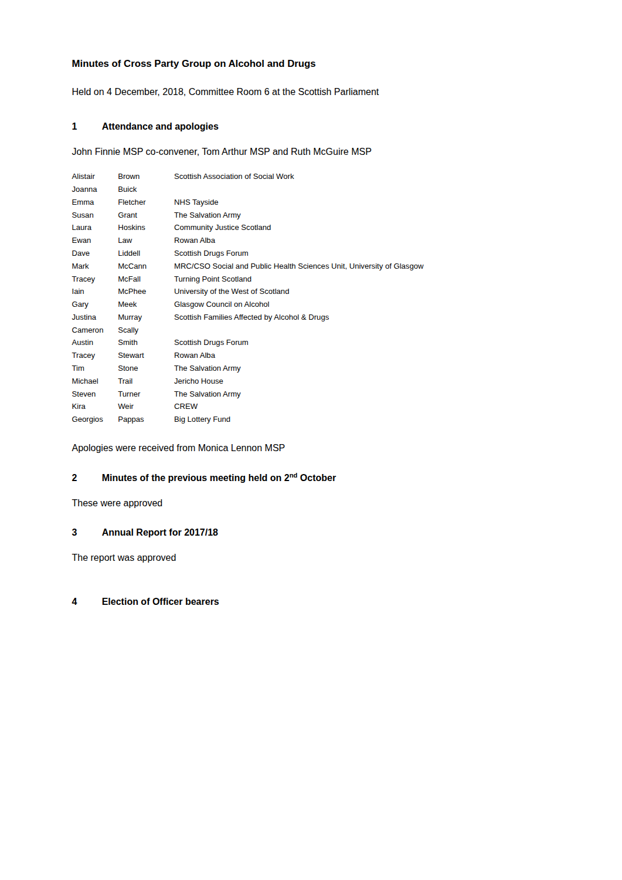Minutes of Cross Party Group on Alcohol and Drugs
Held on 4 December, 2018, Committee Room 6 at the Scottish Parliament
1 Attendance and apologies
John Finnie MSP co-convener, Tom Arthur MSP and Ruth McGuire MSP
| Alistair | Brown | Scottish Association of Social Work |
| Joanna | Buick | |
| Emma | Fletcher | NHS Tayside |
| Susan | Grant | The Salvation Army |
| Laura | Hoskins | Community Justice Scotland |
| Ewan | Law | Rowan Alba |
| Dave | Liddell | Scottish Drugs Forum |
| Mark | McCann | MRC/CSO Social and Public Health Sciences Unit, University of Glasgow |
| Tracey | McFall | Turning Point Scotland |
| Iain | McPhee | University of the West of Scotland |
| Gary | Meek | Glasgow Council on Alcohol |
| Justina | Murray | Scottish Families Affected by Alcohol & Drugs |
| Cameron | Scally | |
| Austin | Smith | Scottish Drugs Forum |
| Tracey | Stewart | Rowan Alba |
| Tim | Stone | The Salvation Army |
| Michael | Trail | Jericho House |
| Steven | Turner | The Salvation Army |
| Kira | Weir | CREW |
| Georgios | Pappas | Big Lottery Fund |
Apologies were received from Monica Lennon MSP
2 Minutes of the previous meeting held on 2nd October
These were approved
3 Annual Report for 2017/18
The report was approved
4 Election of Officer bearers